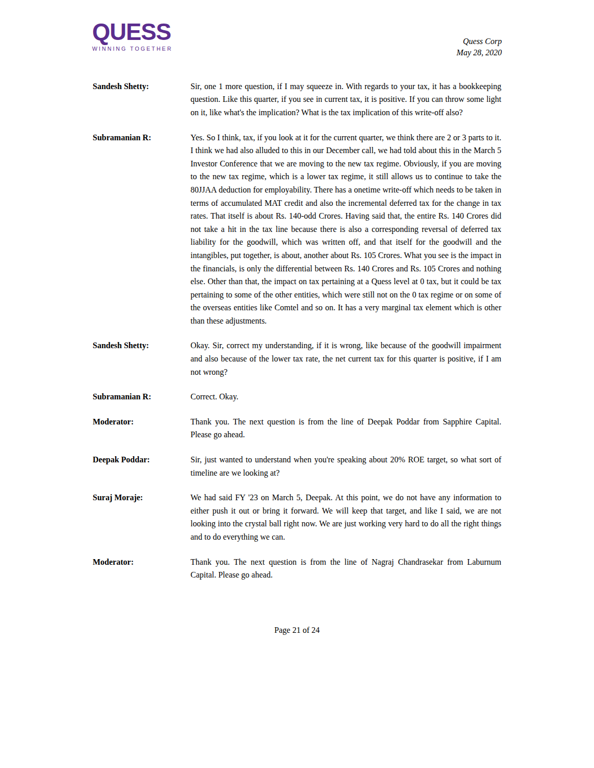QUESS
WINNING TOGETHER
Quess Corp
May 28, 2020
| Sandesh Shetty: | Sir, one 1 more question, if I may squeeze in. With regards to your tax, it has a bookkeeping question. Like this quarter, if you see in current tax, it is positive. If you can throw some light on it, like what's the implication? What is the tax implication of this write-off also? |
| Subramanian R: | Yes. So I think, tax, if you look at it for the current quarter, we think there are 2 or 3 parts to it. I think we had also alluded to this in our December call, we had told about this in the March 5 Investor Conference that we are moving to the new tax regime. Obviously, if you are moving to the new tax regime, which is a lower tax regime, it still allows us to continue to take the 80JJAA deduction for employability. There has a onetime write-off which needs to be taken in terms of accumulated MAT credit and also the incremental deferred tax for the change in tax rates. That itself is about Rs. 140-odd Crores. Having said that, the entire Rs. 140 Crores did not take a hit in the tax line because there is also a corresponding reversal of deferred tax liability for the goodwill, which was written off, and that itself for the goodwill and the intangibles, put together, is about, another about Rs. 105 Crores. What you see is the impact in the financials, is only the differential between Rs. 140 Crores and Rs. 105 Crores and nothing else. Other than that, the impact on tax pertaining at a Quess level at 0 tax, but it could be tax pertaining to some of the other entities, which were still not on the 0 tax regime or on some of the overseas entities like Comtel and so on. It has a very marginal tax element which is other than these adjustments. |
| Sandesh Shetty: | Okay. Sir, correct my understanding, if it is wrong, like because of the goodwill impairment and also because of the lower tax rate, the net current tax for this quarter is positive, if I am not wrong? |
| Subramanian R: | Correct. Okay. |
| Moderator: | Thank you. The next question is from the line of Deepak Poddar from Sapphire Capital. Please go ahead. |
| Deepak Poddar: | Sir, just wanted to understand when you're speaking about 20% ROE target, so what sort of timeline are we looking at? |
| Suraj Moraje: | We had said FY '23 on March 5, Deepak. At this point, we do not have any information to either push it out or bring it forward. We will keep that target, and like I said, we are not looking into the crystal ball right now. We are just working very hard to do all the right things and to do everything we can. |
| Moderator: | Thank you. The next question is from the line of Nagraj Chandrasekar from Laburnum Capital. Please go ahead. |
Page 21 of 24